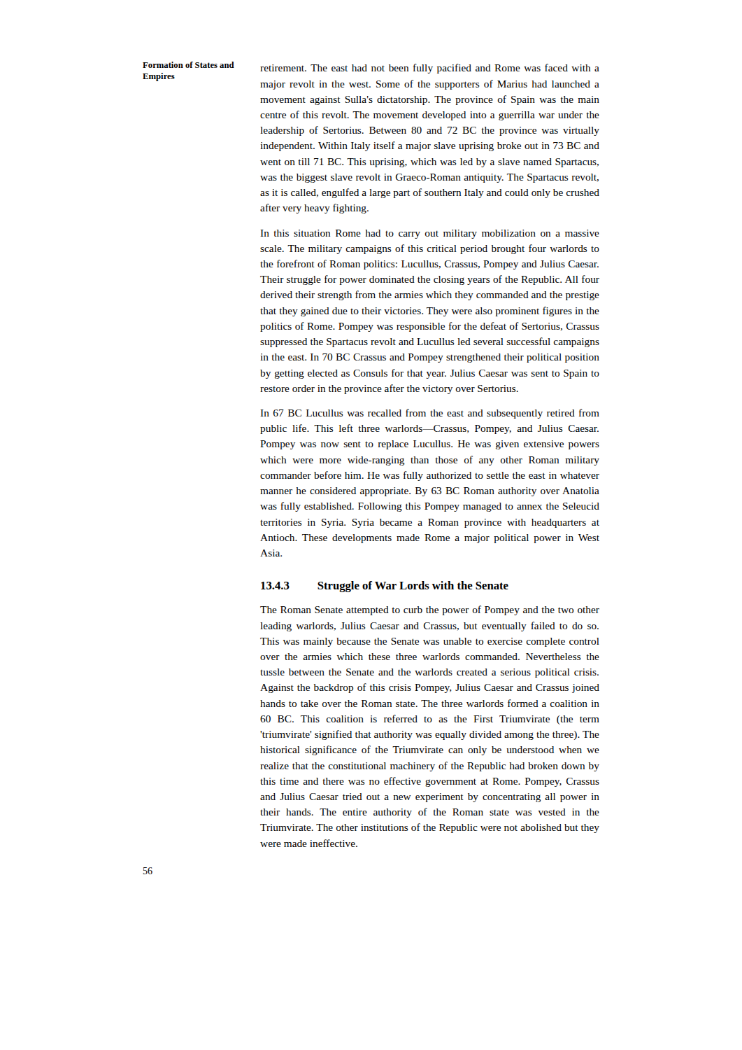Formation of States and Empires
retirement. The east had not been fully pacified and Rome was faced with a major revolt in the west. Some of the supporters of Marius had launched a movement against Sulla's dictatorship. The province of Spain was the main centre of this revolt. The movement developed into a guerrilla war under the leadership of Sertorius. Between 80 and 72 BC the province was virtually independent. Within Italy itself a major slave uprising broke out in 73 BC and went on till 71 BC. This uprising, which was led by a slave named Spartacus, was the biggest slave revolt in Graeco-Roman antiquity. The Spartacus revolt, as it is called, engulfed a large part of southern Italy and could only be crushed after very heavy fighting.
In this situation Rome had to carry out military mobilization on a massive scale. The military campaigns of this critical period brought four warlords to the forefront of Roman politics: Lucullus, Crassus, Pompey and Julius Caesar. Their struggle for power dominated the closing years of the Republic. All four derived their strength from the armies which they commanded and the prestige that they gained due to their victories. They were also prominent figures in the politics of Rome. Pompey was responsible for the defeat of Sertorius, Crassus suppressed the Spartacus revolt and Lucullus led several successful campaigns in the east. In 70 BC Crassus and Pompey strengthened their political position by getting elected as Consuls for that year. Julius Caesar was sent to Spain to restore order in the province after the victory over Sertorius.
In 67 BC Lucullus was recalled from the east and subsequently retired from public life. This left three warlords—Crassus, Pompey, and Julius Caesar. Pompey was now sent to replace Lucullus. He was given extensive powers which were more wide-ranging than those of any other Roman military commander before him. He was fully authorized to settle the east in whatever manner he considered appropriate. By 63 BC Roman authority over Anatolia was fully established. Following this Pompey managed to annex the Seleucid territories in Syria. Syria became a Roman province with headquarters at Antioch. These developments made Rome a major political power in West Asia.
13.4.3 Struggle of War Lords with the Senate
The Roman Senate attempted to curb the power of Pompey and the two other leading warlords, Julius Caesar and Crassus, but eventually failed to do so. This was mainly because the Senate was unable to exercise complete control over the armies which these three warlords commanded. Nevertheless the tussle between the Senate and the warlords created a serious political crisis. Against the backdrop of this crisis Pompey, Julius Caesar and Crassus joined hands to take over the Roman state. The three warlords formed a coalition in 60 BC. This coalition is referred to as the First Triumvirate (the term 'triumvirate' signified that authority was equally divided among the three). The historical significance of the Triumvirate can only be understood when we realize that the constitutional machinery of the Republic had broken down by this time and there was no effective government at Rome. Pompey, Crassus and Julius Caesar tried out a new experiment by concentrating all power in their hands. The entire authority of the Roman state was vested in the Triumvirate. The other institutions of the Republic were not abolished but they were made ineffective.
56